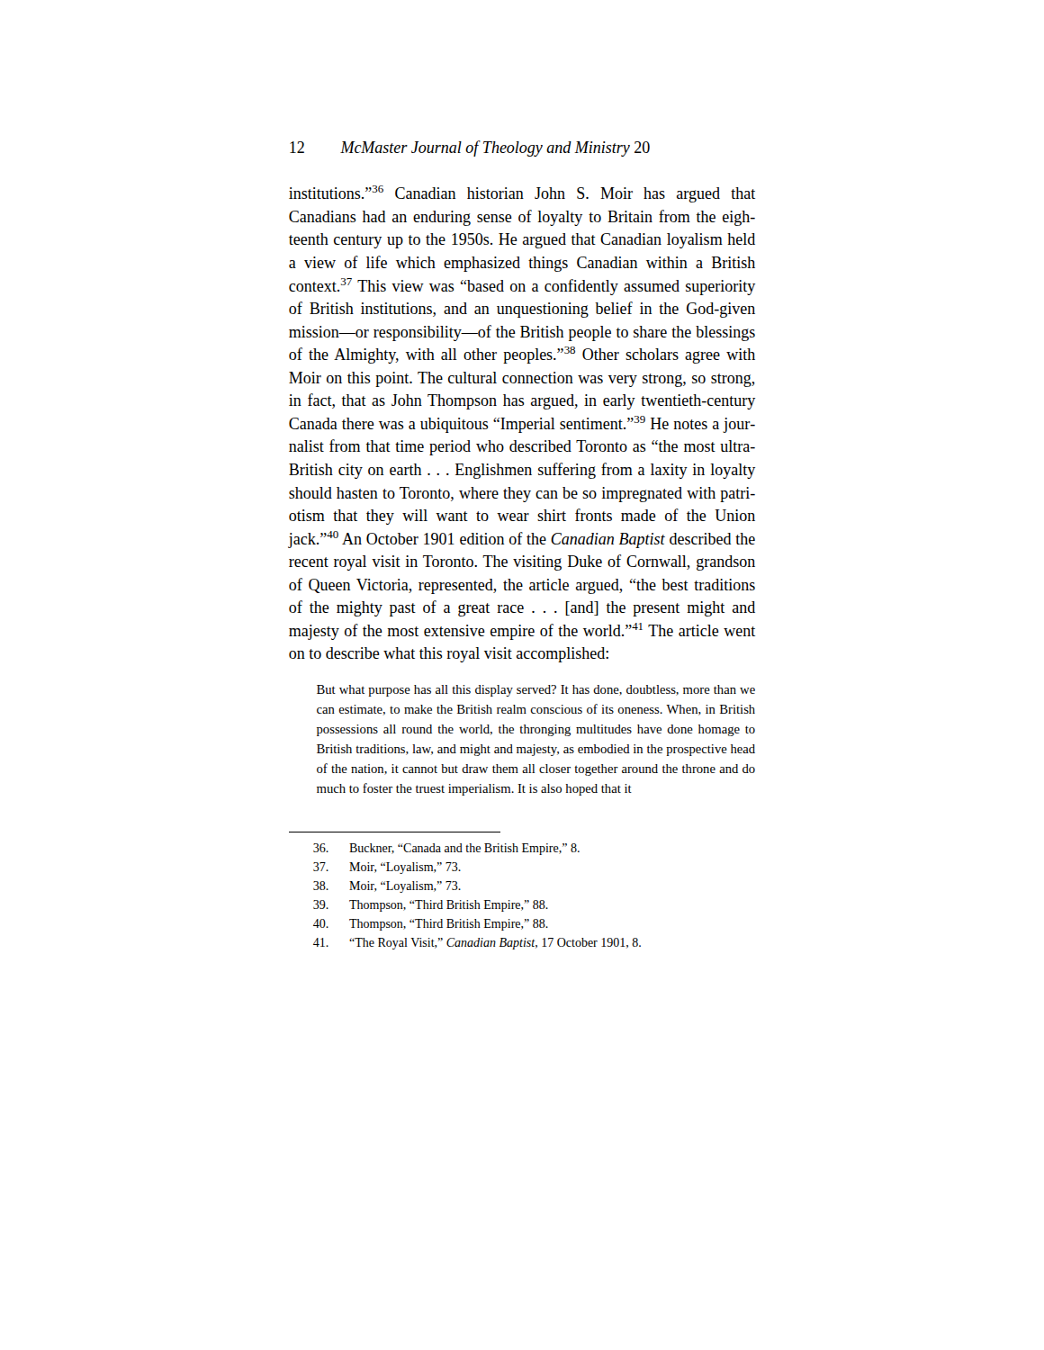12 McMaster Journal of Theology and Ministry 20
institutions.”36 Canadian historian John S. Moir has argued that Canadians had an enduring sense of loyalty to Britain from the eighteenth century up to the 1950s. He argued that Canadian loyalism held a view of life which emphasized things Canadian within a British context.37 This view was “based on a confidently assumed superiority of British institutions, and an unquestioning belief in the God-given mission—or responsibility—of the British people to share the blessings of the Almighty, with all other peoples.”38 Other scholars agree with Moir on this point. The cultural connection was very strong, so strong, in fact, that as John Thompson has argued, in early twentieth-century Canada there was a ubiquitous “Imperial sentiment.”39 He notes a journalist from that time period who described Toronto as “the most ultra-British city on earth . . . Englishmen suffering from a laxity in loyalty should hasten to Toronto, where they can be so impregnated with patriotism that they will want to wear shirt fronts made of the Union jack.”40 An October 1901 edition of the Canadian Baptist described the recent royal visit in Toronto. The visiting Duke of Cornwall, grandson of Queen Victoria, represented, the article argued, “the best traditions of the mighty past of a great race . . . [and] the present might and majesty of the most extensive empire of the world.”41 The article went on to describe what this royal visit accomplished:
But what purpose has all this display served? It has done, doubtless, more than we can estimate, to make the British realm conscious of its oneness. When, in British possessions all round the world, the thronging multitudes have done homage to British traditions, law, and might and majesty, as embodied in the prospective head of the nation, it cannot but draw them all closer together around the throne and do much to foster the truest imperialism. It is also hoped that it
36. Buckner, “Canada and the British Empire,” 8.
37. Moir, “Loyalism,” 73.
38. Moir, “Loyalism,” 73.
39. Thompson, “Third British Empire,” 88.
40. Thompson, “Third British Empire,” 88.
41.“The Royal Visit,” Canadian Baptist, 17 October 1901, 8.